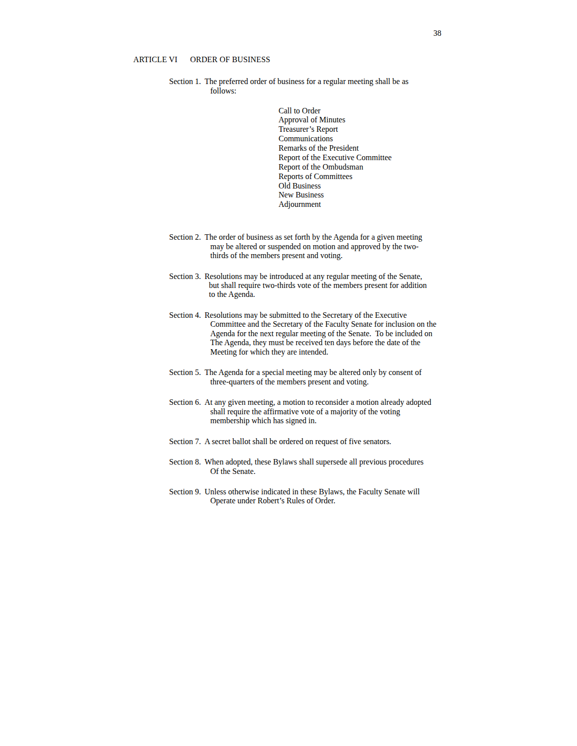38
ARTICLE VI ORDER OF BUSINESS
Section 1.
The preferred order of business for a regular meeting shall be as
follows:
Call to Order
Approval of Minutes
Treasurer’s Report
Communications
Remarks of the President
Report of the Executive Committee
Report of the Ombudsman
Reports of Committees
Old Business
New Business
Adjournment
Section 2.
The order of business as set forth by the Agenda for a given meeting
may be altered or suspended on motion and approved by the two-
thirds of the members present and voting.
Section 3.
Resolutions may be introduced at any regular meeting of the Senate,
but shall require two-thirds vote of the members present for addition
to the Agenda.
Section 4.
Resolutions may be submitted to the Secretary of the Executive
Committee and the Secretary of the Faculty Senate for inclusion on the
Agenda for the next regular meeting of the Senate. To be included on
The Agenda, they must be received ten days before the date of the
Meeting for which they are intended.
Section 5.
The Agenda for a special meeting may be altered only by consent of
three-quarters of the members present and voting.
Section 6.
At any given meeting, a motion to reconsider a motion already adopted
shall require the affirmative vote of a majority of the voting
membership which has signed in.
Section 7.
A secret ballot shall be ordered on request of five senators.
Section 8.
When adopted, these Bylaws shall supersede all previous procedures
Of the Senate.
Section 9.
Unless otherwise indicated in these Bylaws, the Faculty Senate will
Operate under Robert’s Rules of Order.